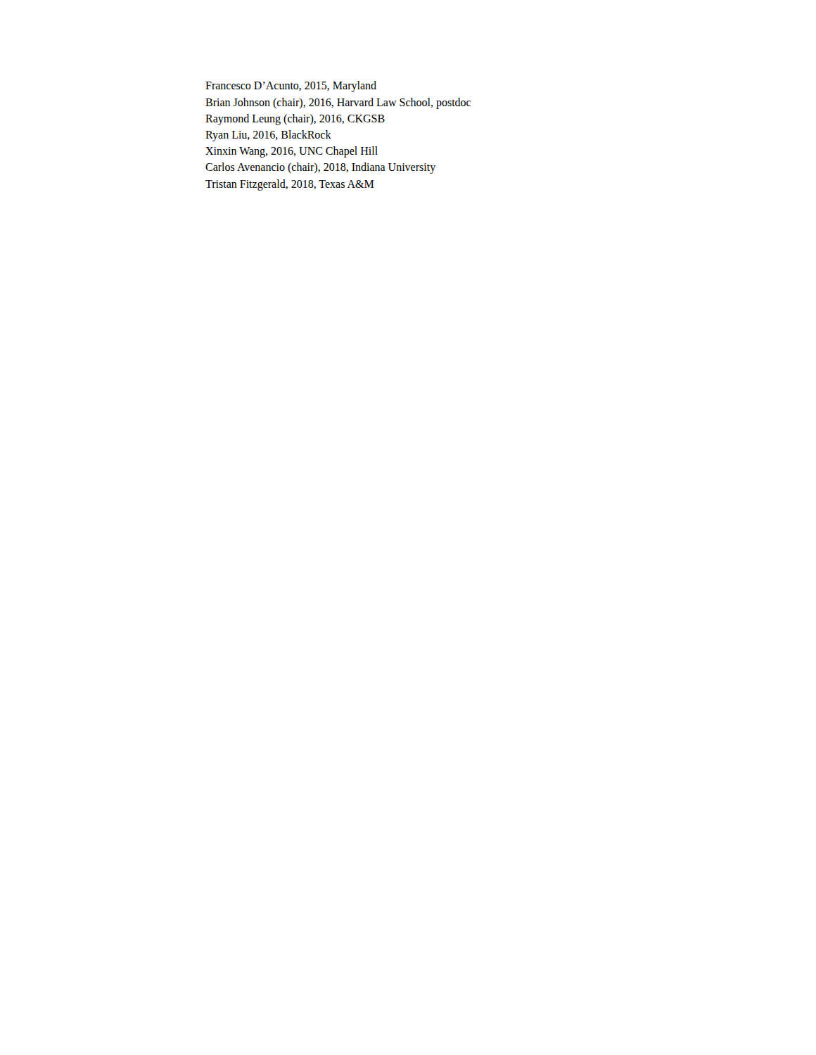Francesco D’Acunto, 2015, Maryland
Brian Johnson (chair), 2016, Harvard Law School, postdoc
Raymond Leung (chair), 2016, CKGSB
Ryan Liu, 2016, BlackRock
Xinxin Wang, 2016, UNC Chapel Hill
Carlos Avenancio (chair), 2018, Indiana University
Tristan Fitzgerald, 2018, Texas A&M